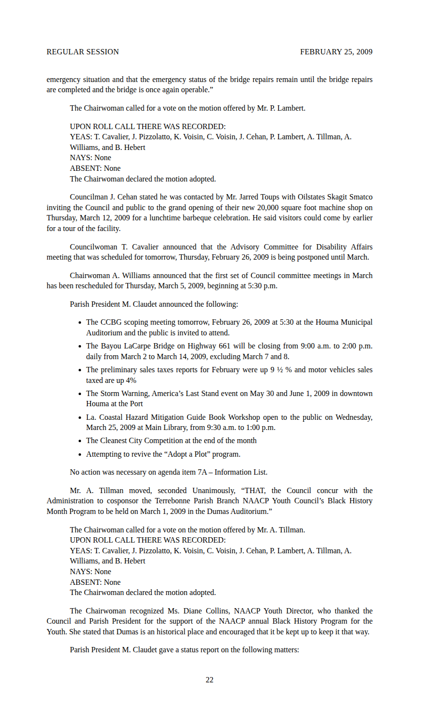Regular Session February 25, 2009
emergency situation and that the emergency status of the bridge repairs remain until the bridge repairs are completed and the bridge is once again operable.”
The Chairwoman called for a vote on the motion offered by Mr. P. Lambert.
UPON ROLL CALL THERE WAS RECORDED:
YEAS: T. Cavalier, J. Pizzolatto, K. Voisin, C. Voisin, J. Cehan, P. Lambert, A. Tillman, A. Williams, and B. Hebert
NAYS: None
ABSENT: None
The Chairwoman declared the motion adopted.
Councilman J. Cehan stated he was contacted by Mr. Jarred Toups with Oilstates Skagit Smatco inviting the Council and public to the grand opening of their new 20,000 square foot machine shop on Thursday, March 12, 2009 for a lunchtime barbeque celebration. He said visitors could come by earlier for a tour of the facility.
Councilwoman T. Cavalier announced that the Advisory Committee for Disability Affairs meeting that was scheduled for tomorrow, Thursday, February 26, 2009 is being postponed until March.
Chairwoman A. Williams announced that the first set of Council committee meetings in March has been rescheduled for Thursday, March 5, 2009, beginning at 5:30 p.m.
Parish President M. Claudet announced the following:
The CCBG scoping meeting tomorrow, February 26, 2009 at 5:30 at the Houma Municipal Auditorium and the public is invited to attend.
The Bayou LaCarpe Bridge on Highway 661 will be closing from 9:00 a.m. to 2:00 p.m. daily from March 2 to March 14, 2009, excluding March 7 and 8.
The preliminary sales taxes reports for February were up 9 ½ % and motor vehicles sales taxed are up 4%
The Storm Warning, America’s Last Stand event on May 30 and June 1, 2009 in downtown Houma at the Port
La. Coastal Hazard Mitigation Guide Book Workshop open to the public on Wednesday, March 25, 2009 at Main Library, from 9:30 a.m. to 1:00 p.m.
The Cleanest City Competition at the end of the month
Attempting to revive the “Adopt a Plot” program.
No action was necessary on agenda item 7A – Information List.
Mr. A. Tillman moved, seconded Unanimously, “THAT, the Council concur with the Administration to cosponsor the Terrebonne Parish Branch NAACP Youth Council’s Black History Month Program to be held on March 1, 2009 in the Dumas Auditorium.”
The Chairwoman called for a vote on the motion offered by Mr. A. Tillman.
UPON ROLL CALL THERE WAS RECORDED:
YEAS: T. Cavalier, J. Pizzolatto, K. Voisin, C. Voisin, J. Cehan, P. Lambert, A. Tillman, A. Williams, and B. Hebert
NAYS: None
ABSENT: None
The Chairwoman declared the motion adopted.
The Chairwoman recognized Ms. Diane Collins, NAACP Youth Director, who thanked the Council and Parish President for the support of the NAACP annual Black History Program for the Youth. She stated that Dumas is an historical place and encouraged that it be kept up to keep it that way.
Parish President M. Claudet gave a status report on the following matters:
22